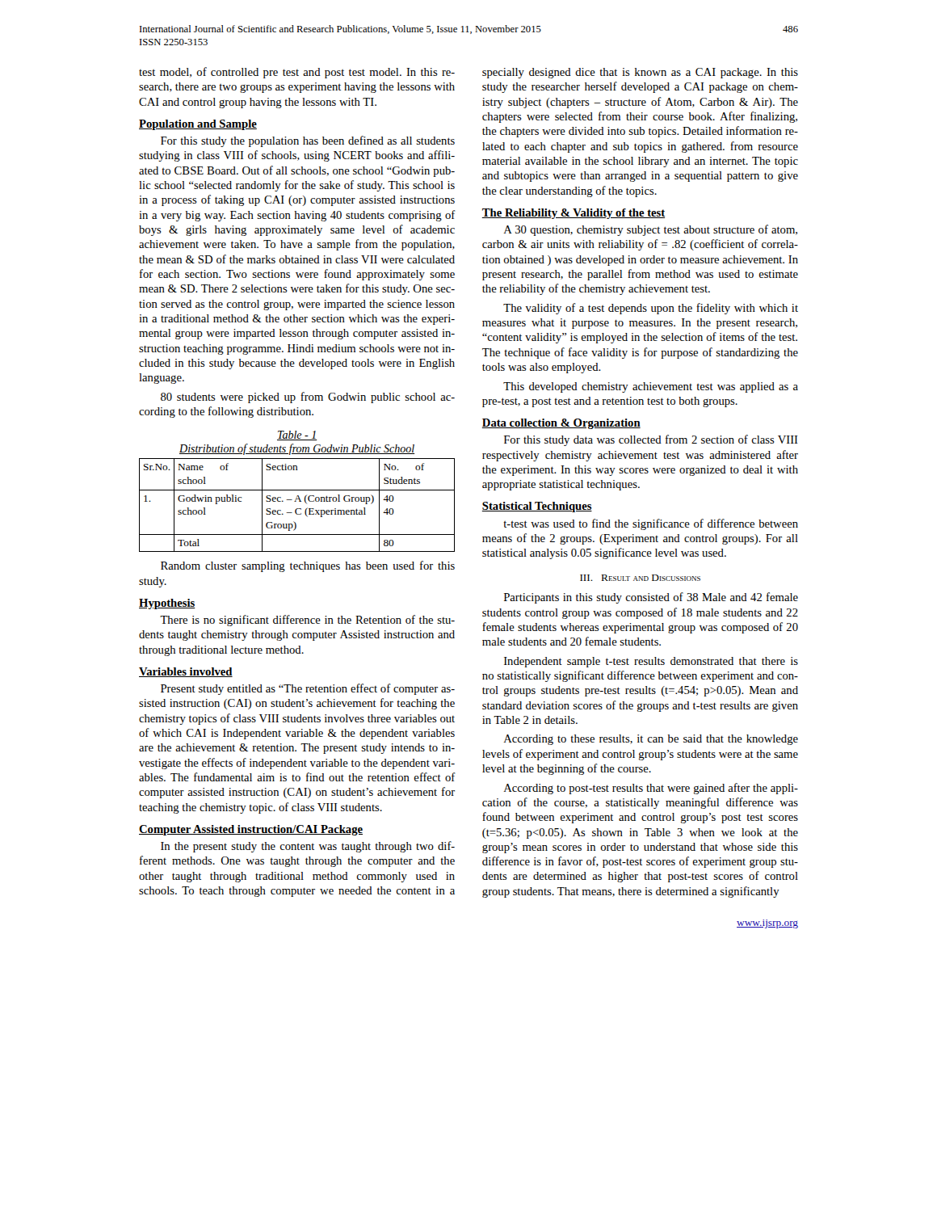International Journal of Scientific and Research Publications, Volume 5, Issue 11, November 2015
ISSN 2250-3153
486
test model, of controlled pre test and post test model. In this research, there are two groups as experiment having the lessons with CAI and control group having the lessons with TI.
Population and Sample
For this study the population has been defined as all students studying in class VIII of schools, using NCERT books and affiliated to CBSE Board. Out of all schools, one school “Godwin public school “selected randomly for the sake of study. This school is in a process of taking up CAI (or) computer assisted instructions in a very big way. Each section having 40 students comprising of boys & girls having approximately same level of academic achievement were taken. To have a sample from the population, the mean & SD of the marks obtained in class VII were calculated for each section. Two sections were found approximately some mean & SD. There 2 selections were taken for this study. One section served as the control group, were imparted the science lesson in a traditional method & the other section which was the experimental group were imparted lesson through computer assisted instruction teaching programme. Hindi medium schools were not included in this study because the developed tools were in English language.
80 students were picked up from Godwin public school according to the following distribution.
Table - 1
Distribution of students from Godwin Public School
| Sr.No. | Name of school | Section | No. of Students |
| 1. | Godwin public school | Sec. – A (Control Group) Sec. – C (Experimental Group) | 40 40 |
| | Total | | 80 |
Random cluster sampling techniques has been used for this study.
Hypothesis
There is no significant difference in the Retention of the students taught chemistry through computer Assisted instruction and through traditional lecture method.
Variables involved
Present study entitled as “The retention effect of computer assisted instruction (CAI) on student’s achievement for teaching the chemistry topics of class VIII students involves three variables out of which CAI is Independent variable & the dependent variables are the achievement & retention. The present study intends to investigate the effects of independent variable to the dependent variables. The fundamental aim is to find out the retention effect of computer assisted instruction (CAI) on student’s achievement for teaching the chemistry topic. of class VIII students.
Computer Assisted instruction/CAI Package
In the present study the content was taught through two different methods. One was taught through the computer and the other taught through traditional method commonly used in schools. To teach through computer we needed the content in a specially designed dice that is known as a CAI package. In this study the researcher herself developed a CAI package on chemistry subject (chapters – structure of Atom, Carbon & Air). The chapters were selected from their course book. After finalizing, the chapters were divided into sub topics. Detailed information related to each chapter and sub topics in gathered. from resource material available in the school library and an internet. The topic and subtopics were than arranged in a sequential pattern to give the clear understanding of the topics.
The Reliability & Validity of the test
A 30 question, chemistry subject test about structure of atom, carbon & air units with reliability of = .82 (coefficient of correlation obtained ) was developed in order to measure achievement. In present research, the parallel from method was used to estimate the reliability of the chemistry achievement test.
The validity of a test depends upon the fidelity with which it measures what it purpose to measures. In the present research, “content validity” is employed in the selection of items of the test. The technique of face validity is for purpose of standardizing the tools was also employed.
This developed chemistry achievement test was applied as a pre-test, a post test and a retention test to both groups.
Data collection & Organization
For this study data was collected from 2 section of class VIII respectively chemistry achievement test was administered after the experiment. In this way scores were organized to deal it with appropriate statistical techniques.
Statistical Techniques
t-test was used to find the significance of difference between means of the 2 groups. (Experiment and control groups). For all statistical analysis 0.05 significance level was used.
III. Result and Discussions
Participants in this study consisted of 38 Male and 42 female students control group was composed of 18 male students and 22 female students whereas experimental group was composed of 20 male students and 20 female students.
Independent sample t-test results demonstrated that there is no statistically significant difference between experiment and control groups students pre-test results (t=.454; p>0.05). Mean and standard deviation scores of the groups and t-test results are given in Table 2 in details.
According to these results, it can be said that the knowledge levels of experiment and control group’s students were at the same level at the beginning of the course.
According to post-test results that were gained after the application of the course, a statistically meaningful difference was found between experiment and control group’s post test scores (t=5.36; p<0.05). As shown in Table 3 when we look at the group’s mean scores in order to understand that whose side this difference is in favor of, post-test scores of experiment group students are determined as higher that post-test scores of control group students. That means, there is determined a significantly
www.ijsrp.org